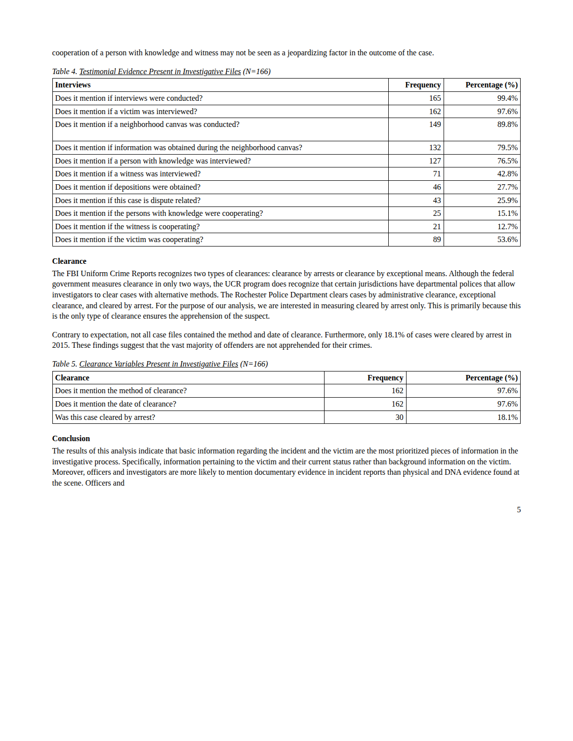cooperation of a person with knowledge and witness may not be seen as a jeopardizing factor in the outcome of the case.
Table 4. Testimonial Evidence Present in Investigative Files (N=166)
| Interviews | Frequency | Percentage (%) |
| --- | --- | --- |
| Does it mention if interviews were conducted? | 165 | 99.4% |
| Does it mention if a victim was interviewed? | 162 | 97.6% |
| Does it mention if a neighborhood canvas was conducted? | 149 | 89.8% |
| Does it mention if information was obtained during the neighborhood canvas? | 132 | 79.5% |
| Does it mention if a person with knowledge was interviewed? | 127 | 76.5% |
| Does it mention if a witness was interviewed? | 71 | 42.8% |
| Does it mention if depositions were obtained? | 46 | 27.7% |
| Does it mention if this case is dispute related? | 43 | 25.9% |
| Does it mention if the persons with knowledge were cooperating? | 25 | 15.1% |
| Does it mention if the witness is cooperating? | 21 | 12.7% |
| Does it mention if the victim was cooperating? | 89 | 53.6% |
Clearance
The FBI Uniform Crime Reports recognizes two types of clearances: clearance by arrests or clearance by exceptional means. Although the federal government measures clearance in only two ways, the UCR program does recognize that certain jurisdictions have departmental polices that allow investigators to clear cases with alternative methods. The Rochester Police Department clears cases by administrative clearance, exceptional clearance, and cleared by arrest. For the purpose of our analysis, we are interested in measuring cleared by arrest only. This is primarily because this is the only type of clearance ensures the apprehension of the suspect.
Contrary to expectation, not all case files contained the method and date of clearance. Furthermore, only 18.1% of cases were cleared by arrest in 2015. These findings suggest that the vast majority of offenders are not apprehended for their crimes.
Table 5. Clearance Variables Present in Investigative Files (N=166)
| Clearance | Frequency | Percentage (%) |
| --- | --- | --- |
| Does it mention the method of clearance? | 162 | 97.6% |
| Does it mention the date of clearance? | 162 | 97.6% |
| Was this case cleared by arrest? | 30 | 18.1% |
Conclusion
The results of this analysis indicate that basic information regarding the incident and the victim are the most prioritized pieces of information in the investigative process. Specifically, information pertaining to the victim and their current status rather than background information on the victim. Moreover, officers and investigators are more likely to mention documentary evidence in incident reports than physical and DNA evidence found at the scene. Officers and
5